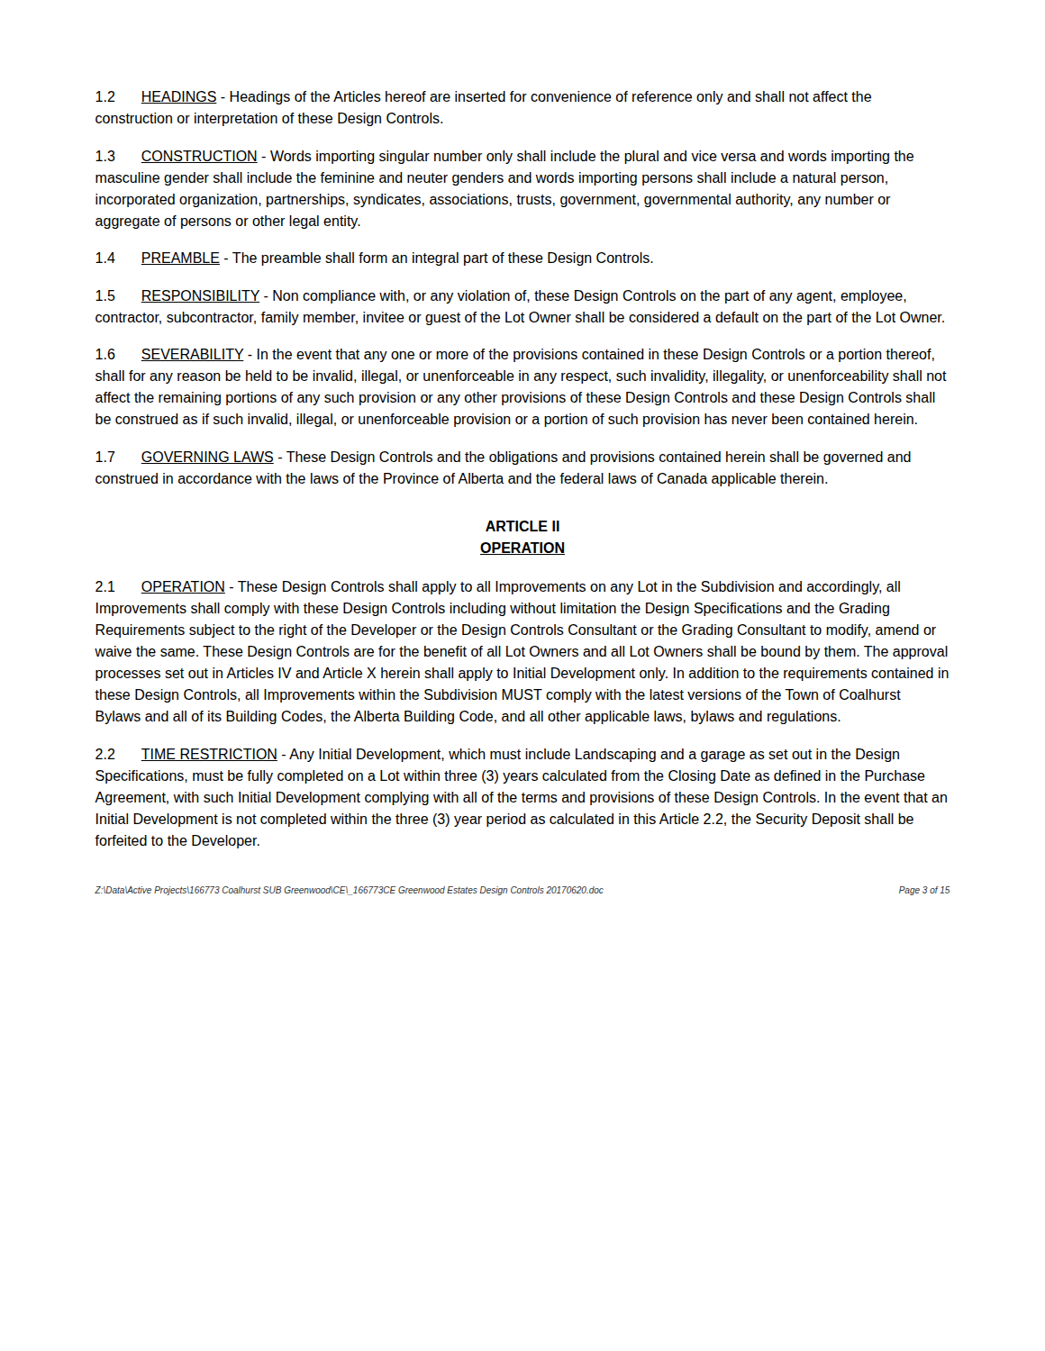1.2 HEADINGS - Headings of the Articles hereof are inserted for convenience of reference only and shall not affect the construction or interpretation of these Design Controls.
1.3 CONSTRUCTION - Words importing singular number only shall include the plural and vice versa and words importing the masculine gender shall include the feminine and neuter genders and words importing persons shall include a natural person, incorporated organization, partnerships, syndicates, associations, trusts, government, governmental authority, any number or aggregate of persons or other legal entity.
1.4 PREAMBLE - The preamble shall form an integral part of these Design Controls.
1.5 RESPONSIBILITY - Non compliance with, or any violation of, these Design Controls on the part of any agent, employee, contractor, subcontractor, family member, invitee or guest of the Lot Owner shall be considered a default on the part of the Lot Owner.
1.6 SEVERABILITY - In the event that any one or more of the provisions contained in these Design Controls or a portion thereof, shall for any reason be held to be invalid, illegal, or unenforceable in any respect, such invalidity, illegality, or unenforceability shall not affect the remaining portions of any such provision or any other provisions of these Design Controls and these Design Controls shall be construed as if such invalid, illegal, or unenforceable provision or a portion of such provision has never been contained herein.
1.7 GOVERNING LAWS - These Design Controls and the obligations and provisions contained herein shall be governed and construed in accordance with the laws of the Province of Alberta and the federal laws of Canada applicable therein.
ARTICLE II OPERATION
2.1 OPERATION - These Design Controls shall apply to all Improvements on any Lot in the Subdivision and accordingly, all Improvements shall comply with these Design Controls including without limitation the Design Specifications and the Grading Requirements subject to the right of the Developer or the Design Controls Consultant or the Grading Consultant to modify, amend or waive the same. These Design Controls are for the benefit of all Lot Owners and all Lot Owners shall be bound by them. The approval processes set out in Articles IV and Article X herein shall apply to Initial Development only. In addition to the requirements contained in these Design Controls, all Improvements within the Subdivision MUST comply with the latest versions of the Town of Coalhurst Bylaws and all of its Building Codes, the Alberta Building Code, and all other applicable laws, bylaws and regulations.
2.2 TIME RESTRICTION - Any Initial Development, which must include Landscaping and a garage as set out in the Design Specifications, must be fully completed on a Lot within three (3) years calculated from the Closing Date as defined in the Purchase Agreement, with such Initial Development complying with all of the terms and provisions of these Design Controls. In the event that an Initial Development is not completed within the three (3) year period as calculated in this Article 2.2, the Security Deposit shall be forfeited to the Developer.
Z:\Data\Active Projects\166773 Coalhurst SUB Greenwood\CE\_166773CE Greenwood Estates Design Controls 20170620.doc Page 3 of 15